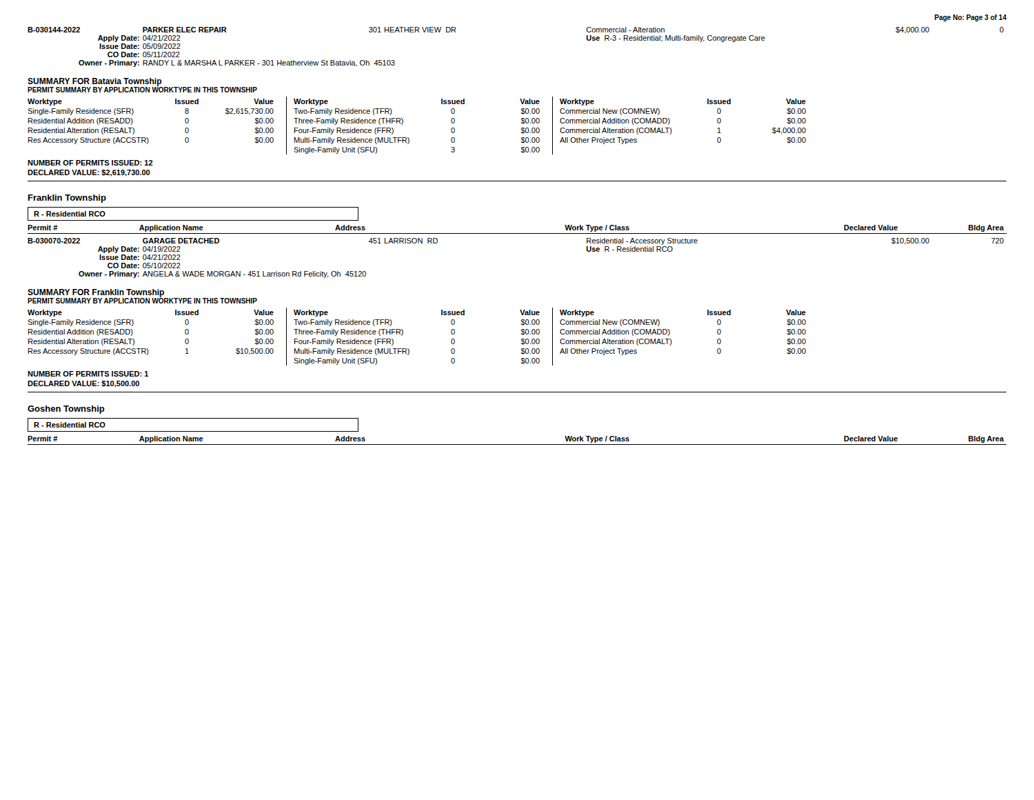Page No: Page 3 of 14
| B-030144-2022 | PARKER ELEC REPAIR | 301 | HEATHER VIEW DR | Commercial - Alteration | $4,000.00 | 0 |
| Apply Date: | 04/21/2022 | | Use R-3 - Residential; Multi-family, Congregate Care |
| Issue Date: | 05/09/2022 | |
| CO Date: | 05/11/2022 | |
| Owner - Primary: | RANDY L & MARSHA L PARKER - 301 Heatherview St Batavia, Oh 45103 |
SUMMARY FOR Batavia Township
PERMIT SUMMARY BY APPLICATION WORKTYPE IN THIS TOWNSHIP
| Worktype | Issued | Value | Worktype | Issued | Value | Worktype | Issued | Value |
| Single-Family Residence (SFR) | 8 | $2,615,730.00 | Two-Family Residence (TFR) | 0 | $0.00 | Commercial New (COMNEW) | 0 | $0.00 |
| Residential Addition (RESADD) | 0 | $0.00 | Three-Family Residence (THFR) | 0 | $0.00 | Commercial Addition (COMADD) | 0 | $0.00 |
| Residential Alteration (RESALT) | 0 | $0.00 | Four-Family Residence (FFR) | 0 | $0.00 | Commercial Alteration (COMALT) | 1 | $4,000.00 |
| Res Accessory Structure (ACCSTR) | 0 | $0.00 | Multi-Family Residence (MULTFR) | 0 | $0.00 | All Other Project Types | 0 | $0.00 |
| | | | Single-Family Unit (SFU) | 3 | $0.00 | | | |
NUMBER OF PERMITS ISSUED: 12
DECLARED VALUE: $2,619,730.00
Franklin Township
R - Residential RCO
| Permit # | Application Name | Address | Work Type / Class | Declared Value | Bldg Area |
| B-030070-2022 | GARAGE DETACHED | 451 | LARRISON RD | Residential - Accessory Structure | $10,500.00 | 720 |
| Apply Date: | 04/19/2022 | | Use R - Residential RCO |
| Issue Date: | 04/21/2022 | |
| CO Date: | 05/10/2022 | |
| Owner - Primary: | ANGELA & WADE MORGAN - 451 Larrison Rd Felicity, Oh 45120 |
SUMMARY FOR Franklin Township
PERMIT SUMMARY BY APPLICATION WORKTYPE IN THIS TOWNSHIP
| Worktype | Issued | Value | Worktype | Issued | Value | Worktype | Issued | Value |
| Single-Family Residence (SFR) | 0 | $0.00 | Two-Family Residence (TFR) | 0 | $0.00 | Commercial New (COMNEW) | 0 | $0.00 |
| Residential Addition (RESADD) | 0 | $0.00 | Three-Family Residence (THFR) | 0 | $0.00 | Commercial Addition (COMADD) | 0 | $0.00 |
| Residential Alteration (RESALT) | 0 | $0.00 | Four-Family Residence (FFR) | 0 | $0.00 | Commercial Alteration (COMALT) | 0 | $0.00 |
| Res Accessory Structure (ACCSTR) | 1 | $10,500.00 | Multi-Family Residence (MULTFR) | 0 | $0.00 | All Other Project Types | 0 | $0.00 |
| | | | Single-Family Unit (SFU) | 0 | $0.00 | | | |
NUMBER OF PERMITS ISSUED: 1
DECLARED VALUE: $10,500.00
Goshen Township
R - Residential RCO
| Permit # | Application Name | Address | Work Type / Class | Declared Value | Bldg Area |